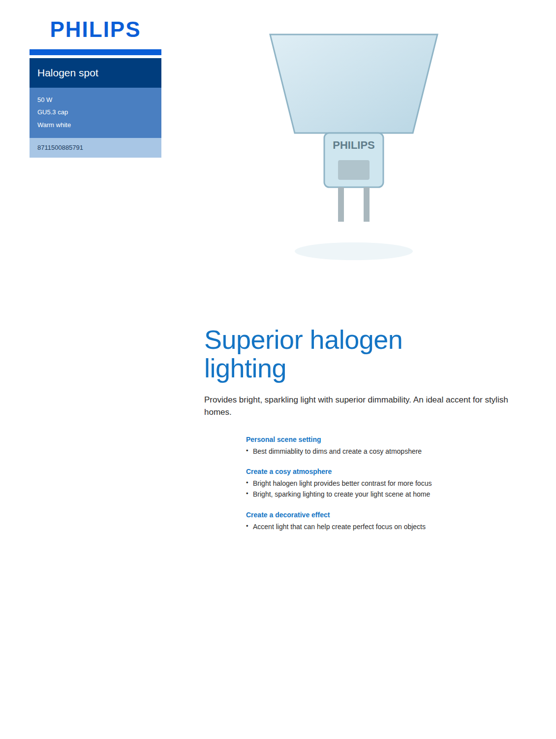PHILIPS
Halogen spot
50 W
GU5.3 cap
Warm white
8711500885791
Superior halogen
lighting
Provides bright, sparkling light with superior dimmability. An ideal accent for stylish homes.
Personal scene setting
Best dimmiablity to dims and create a cosy atmopshere
Create a cosy atmosphere
Bright halogen light provides better contrast for more focus
Bright, sparking lighting to create your light scene at home
Create a decorative effect
Accent light that can help create perfect focus on objects